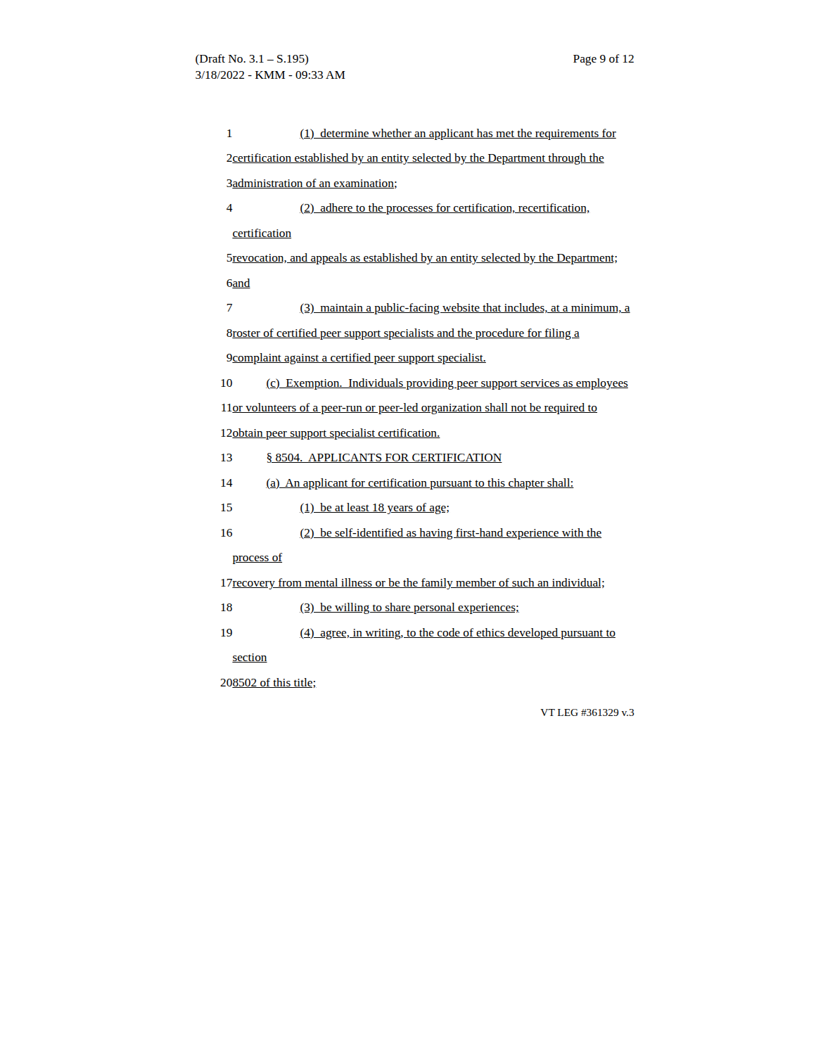(Draft No. 3.1 – S.195)
3/18/2022 - KMM - 09:33 AM
Page 9 of 12
| 1 | (1) determine whether an applicant has met the requirements for |
| 2 | certification established by an entity selected by the Department through the |
| 3 | administration of an examination; |
| 4 | (2) adhere to the processes for certification, recertification, certification |
| 5 | revocation, and appeals as established by an entity selected by the Department; |
| 6 | and |
| 7 | (3) maintain a public-facing website that includes, at a minimum, a |
| 8 | roster of certified peer support specialists and the procedure for filing a |
| 9 | complaint against a certified peer support specialist. |
| 10 | (c) Exemption. Individuals providing peer support services as employees |
| 11 | or volunteers of a peer-run or peer-led organization shall not be required to |
| 12 | obtain peer support specialist certification. |
| 13 | § 8504. APPLICANTS FOR CERTIFICATION |
| 14 | (a) An applicant for certification pursuant to this chapter shall: |
| 15 | (1) be at least 18 years of age; |
| 16 | (2) be self-identified as having first-hand experience with the process of |
| 17 | recovery from mental illness or be the family member of such an individual; |
| 18 | (3) be willing to share personal experiences; |
| 19 | (4) agree, in writing, to the code of ethics developed pursuant to section |
| 20 | 8502 of this title; |
VT LEG #361329 v.3